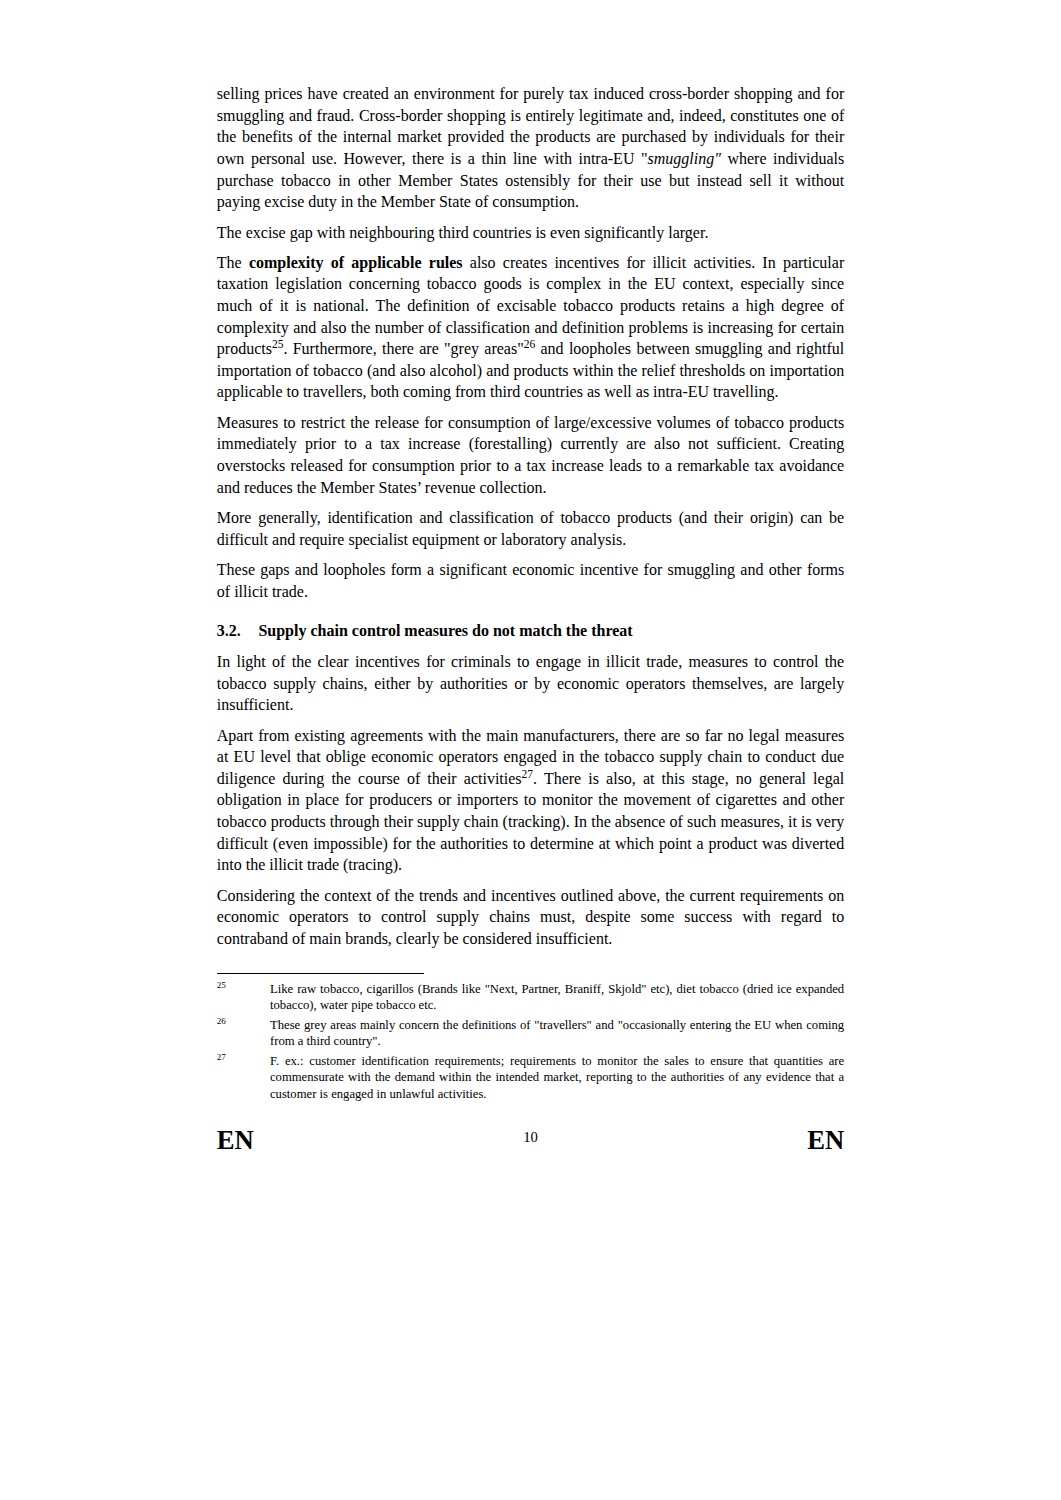selling prices have created an environment for purely tax induced cross-border shopping and for smuggling and fraud. Cross-border shopping is entirely legitimate and, indeed, constitutes one of the benefits of the internal market provided the products are purchased by individuals for their own personal use. However, there is a thin line with intra-EU "smuggling" where individuals purchase tobacco in other Member States ostensibly for their use but instead sell it without paying excise duty in the Member State of consumption.
The excise gap with neighbouring third countries is even significantly larger.
The complexity of applicable rules also creates incentives for illicit activities. In particular taxation legislation concerning tobacco goods is complex in the EU context, especially since much of it is national. The definition of excisable tobacco products retains a high degree of complexity and also the number of classification and definition problems is increasing for certain products25. Furthermore, there are "grey areas"26 and loopholes between smuggling and rightful importation of tobacco (and also alcohol) and products within the relief thresholds on importation applicable to travellers, both coming from third countries as well as intra-EU travelling.
Measures to restrict the release for consumption of large/excessive volumes of tobacco products immediately prior to a tax increase (forestalling) currently are also not sufficient. Creating overstocks released for consumption prior to a tax increase leads to a remarkable tax avoidance and reduces the Member States’ revenue collection.
More generally, identification and classification of tobacco products (and their origin) can be difficult and require specialist equipment or laboratory analysis.
These gaps and loopholes form a significant economic incentive for smuggling and other forms of illicit trade.
3.2. Supply chain control measures do not match the threat
In light of the clear incentives for criminals to engage in illicit trade, measures to control the tobacco supply chains, either by authorities or by economic operators themselves, are largely insufficient.
Apart from existing agreements with the main manufacturers, there are so far no legal measures at EU level that oblige economic operators engaged in the tobacco supply chain to conduct due diligence during the course of their activities27. There is also, at this stage, no general legal obligation in place for producers or importers to monitor the movement of cigarettes and other tobacco products through their supply chain (tracking). In the absence of such measures, it is very difficult (even impossible) for the authorities to determine at which point a product was diverted into the illicit trade (tracing).
Considering the context of the trends and incentives outlined above, the current requirements on economic operators to control supply chains must, despite some success with regard to contraband of main brands, clearly be considered insufficient.
25
Like raw tobacco, cigarillos (Brands like "Next, Partner, Braniff, Skjold" etc), diet tobacco (dried ice expanded tobacco), water pipe tobacco etc.
26
These grey areas mainly concern the definitions of "travellers" and "occasionally entering the EU when coming from a third country".
27
F. ex.: customer identification requirements; requirements to monitor the sales to ensure that quantities are commensurate with the demand within the intended market, reporting to the authorities of any evidence that a customer is engaged in unlawful activities.
EN
10
EN